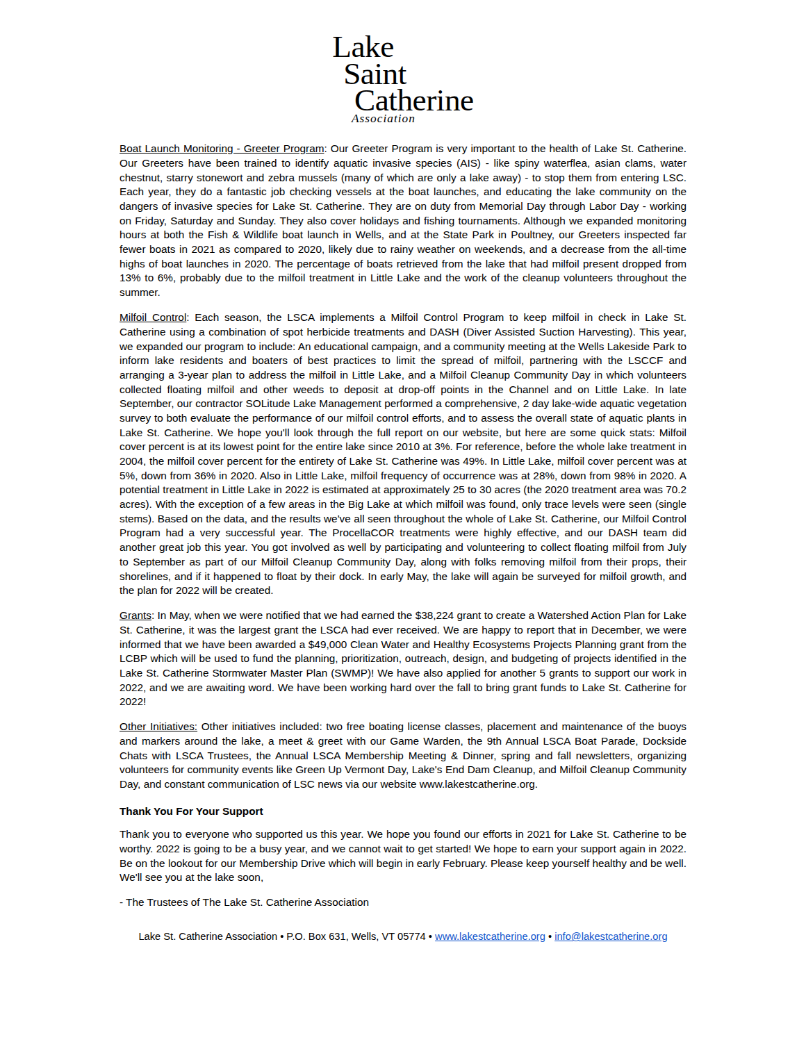Lake Saint Catherine Association
Boat Launch Monitoring - Greeter Program: Our Greeter Program is very important to the health of Lake St. Catherine. Our Greeters have been trained to identify aquatic invasive species (AIS) - like spiny waterflea, asian clams, water chestnut, starry stonewort and zebra mussels (many of which are only a lake away) - to stop them from entering LSC. Each year, they do a fantastic job checking vessels at the boat launches, and educating the lake community on the dangers of invasive species for Lake St. Catherine. They are on duty from Memorial Day through Labor Day - working on Friday, Saturday and Sunday. They also cover holidays and fishing tournaments. Although we expanded monitoring hours at both the Fish & Wildlife boat launch in Wells, and at the State Park in Poultney, our Greeters inspected far fewer boats in 2021 as compared to 2020, likely due to rainy weather on weekends, and a decrease from the all-time highs of boat launches in 2020. The percentage of boats retrieved from the lake that had milfoil present dropped from 13% to 6%, probably due to the milfoil treatment in Little Lake and the work of the cleanup volunteers throughout the summer.
Milfoil Control: Each season, the LSCA implements a Milfoil Control Program to keep milfoil in check in Lake St. Catherine using a combination of spot herbicide treatments and DASH (Diver Assisted Suction Harvesting). This year, we expanded our program to include: An educational campaign, and a community meeting at the Wells Lakeside Park to inform lake residents and boaters of best practices to limit the spread of milfoil, partnering with the LSCCF and arranging a 3-year plan to address the milfoil in Little Lake, and a Milfoil Cleanup Community Day in which volunteers collected floating milfoil and other weeds to deposit at drop-off points in the Channel and on Little Lake. In late September, our contractor SOLitude Lake Management performed a comprehensive, 2 day lake-wide aquatic vegetation survey to both evaluate the performance of our milfoil control efforts, and to assess the overall state of aquatic plants in Lake St. Catherine. We hope you'll look through the full report on our website, but here are some quick stats: Milfoil cover percent is at its lowest point for the entire lake since 2010 at 3%. For reference, before the whole lake treatment in 2004, the milfoil cover percent for the entirety of Lake St. Catherine was 49%. In Little Lake, milfoil cover percent was at 5%, down from 36% in 2020. Also in Little Lake, milfoil frequency of occurrence was at 28%, down from 98% in 2020. A potential treatment in Little Lake in 2022 is estimated at approximately 25 to 30 acres (the 2020 treatment area was 70.2 acres). With the exception of a few areas in the Big Lake at which milfoil was found, only trace levels were seen (single stems). Based on the data, and the results we've all seen throughout the whole of Lake St. Catherine, our Milfoil Control Program had a very successful year. The ProcellaCOR treatments were highly effective, and our DASH team did another great job this year. You got involved as well by participating and volunteering to collect floating milfoil from July to September as part of our Milfoil Cleanup Community Day, along with folks removing milfoil from their props, their shorelines, and if it happened to float by their dock. In early May, the lake will again be surveyed for milfoil growth, and the plan for 2022 will be created.
Grants: In May, when we were notified that we had earned the $38,224 grant to create a Watershed Action Plan for Lake St. Catherine, it was the largest grant the LSCA had ever received. We are happy to report that in December, we were informed that we have been awarded a $49,000 Clean Water and Healthy Ecosystems Projects Planning grant from the LCBP which will be used to fund the planning, prioritization, outreach, design, and budgeting of projects identified in the Lake St. Catherine Stormwater Master Plan (SWMP)! We have also applied for another 5 grants to support our work in 2022, and we are awaiting word. We have been working hard over the fall to bring grant funds to Lake St. Catherine for 2022!
Other Initiatives: Other initiatives included: two free boating license classes, placement and maintenance of the buoys and markers around the lake, a meet & greet with our Game Warden, the 9th Annual LSCA Boat Parade, Dockside Chats with LSCA Trustees, the Annual LSCA Membership Meeting & Dinner, spring and fall newsletters, organizing volunteers for community events like Green Up Vermont Day, Lake's End Dam Cleanup, and Milfoil Cleanup Community Day, and constant communication of LSC news via our website www.lakestcatherine.org.
Thank You For Your Support
Thank you to everyone who supported us this year. We hope you found our efforts in 2021 for Lake St. Catherine to be worthy. 2022 is going to be a busy year, and we cannot wait to get started! We hope to earn your support again in 2022. Be on the lookout for our Membership Drive which will begin in early February. Please keep yourself healthy and be well. We'll see you at the lake soon,
- The Trustees of The Lake St. Catherine Association
Lake St. Catherine Association • P.O. Box 631, Wells, VT 05774 • www.lakestcatherine.org • info@lakestcatherine.org